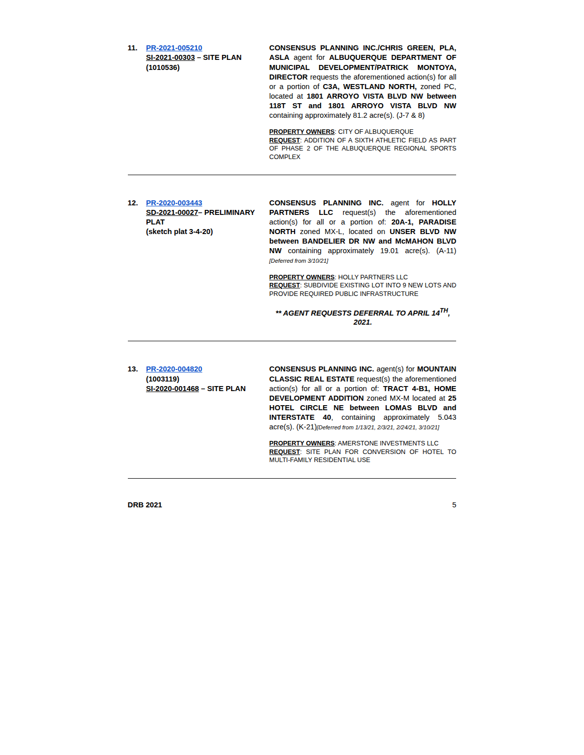| 11. | PR-2021-005210 SI-2021-00303 – SITE PLAN (1010536) | CONSENSUS PLANNING INC./CHRIS GREEN, PLA, ASLA agent for ALBUQUERQUE DEPARTMENT OF MUNICIPAL DEVELOPMENT/PATRICK MONTOYA, DIRECTOR requests the aforementioned action(s) for all or a portion of C3A, WESTLAND NORTH, zoned PC, located at 1801 ARROYO VISTA BLVD NW between 118T ST and 1801 ARROYO VISTA BLVD NW containing approximately 81.2 acre(s). (J-7 & 8) PROPERTY OWNERS : CITY OF ALBUQUERQUE REQUEST : ADDITION OF A SIXTH ATHLETIC FIELD AS PART OF PHASE 2 OF THE ALBUQUERQUE REGIONAL SPORTS COMPLEX |
| 12. | PR-2020-003443 SD-2021-00027 – PRELIMINARY PLAT (sketch plat 3-4-20) | CONSENSUS PLANNING INC. agent for HOLLY PARTNERS LLC request(s) the aforementioned action(s) for all or a portion of: 20A-1, PARADISE NORTH zoned MX-L, located on UNSER BLVD NW between BANDELIER DR NW and McMAHON BLVD NW containing approximately 19.01 acre(s). (A-11) [Deferred from 3/10/21] PROPERTY OWNERS : HOLLY PARTNERS LLC REQUEST : SUBDIVIDE EXISTING LOT INTO 9 NEW LOTS AND PROVIDE REQUIRED PUBLIC INFRASTRUCTURE ** AGENT REQUESTS DEFERRAL TO APRIL 14 TH , 2021. |
| 13. | PR-2020-004820 (1003119) SI-2020-001468 – SITE PLAN | CONSENSUS PLANNING INC. agent(s) for MOUNTAIN CLASSIC REAL ESTATE request(s) the aforementioned action(s) for all or a portion of: TRACT 4-B1, HOME DEVELOPMENT ADDITION zoned MX-M located at 25 HOTEL CIRCLE NE between LOMAS BLVD and INTERSTATE 40 , containing approximately 5.043 acre(s). (K-21) [Deferred from 1/13/21, 2/3/21, 2/24/21, 3/10/21] PROPERTY OWNERS : AMERSTONE INVESTMENTS LLC REQUEST : SITE PLAN FOR CONVERSION OF HOTEL TO MULTI-FAMILY RESIDENTIAL USE |
DRB 2021 5